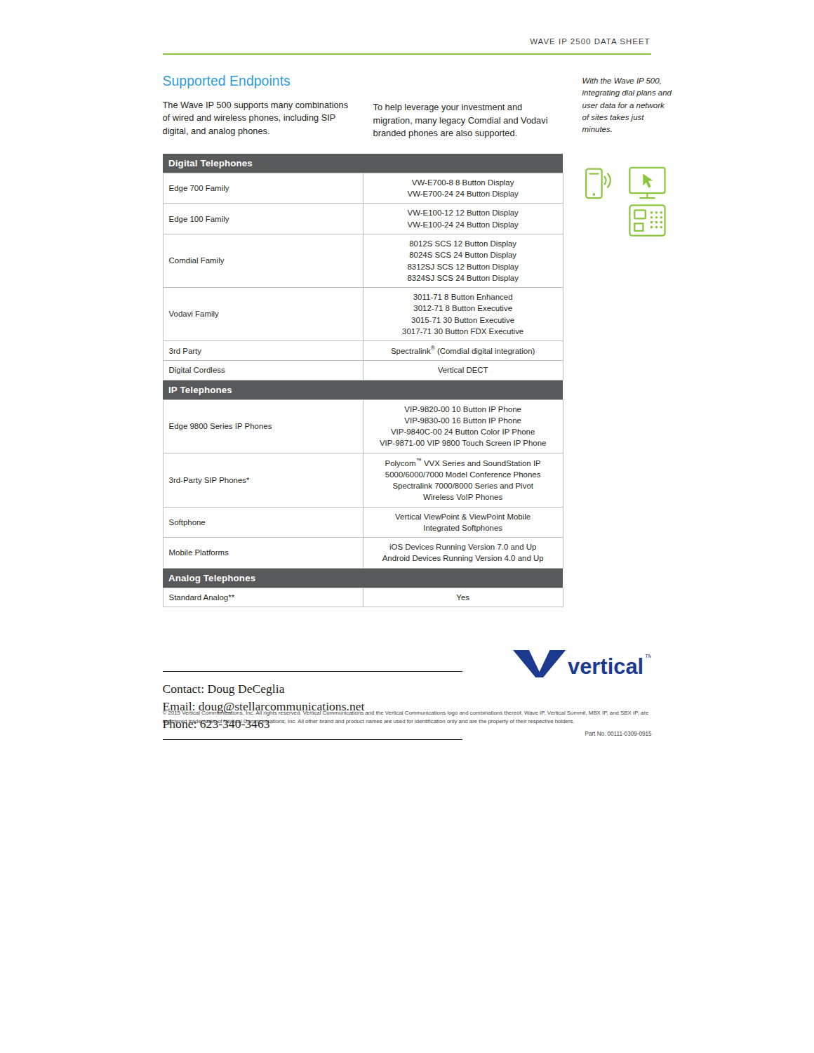Wave IP 2500 Data Sheet
Supported Endpoints
The Wave IP 500 supports many combinations of wired and wireless phones, including SIP digital, and analog phones.
To help leverage your investment and migration, many legacy Comdial and Vodavi branded phones are also supported.
| Digital Telephones |
| --- |
| Edge 700 Family | VW-E700-8 8 Button Display VW-E700-24 24 Button Display |
| Edge 100 Family | VW-E100-12 12 Button Display VW-E100-24 24 Button Display |
| Comdial Family | 8012S SCS 12 Button Display 8024S SCS 24 Button Display 8312SJ SCS 12 Button Display 8324SJ SCS 24 Button Display |
| Vodavi Family | 3011-71 8 Button Enhanced 3012-71 8 Button Executive 3015-71 30 Button Executive 3017-71 30 Button FDX Executive |
| 3rd Party | Spectralink ® (Comdial digital integration) |
| Digital Cordless | Vertical DECT |
| IP Telephones |
| Edge 9800 Series IP Phones | VIP-9820-00 10 Button IP Phone VIP-9830-00 16 Button IP Phone VIP-9840C-00 24 Button Color IP Phone VIP-9871-00 VIP 9800 Touch Screen IP Phone |
| 3rd-Party SIP Phones* | Polycom ™ VVX Series and SoundStation IP 5000/6000/7000 Model Conference Phones Spectralink 7000/8000 Series and Pivot Wireless VoIP Phones |
| Softphone | Vertical ViewPoint & ViewPoint Mobile Integrated Softphones |
| Mobile Platforms | iOS Devices Running Version 7.0 and Up Android Devices Running Version 4.0 and Up |
| Analog Telephones |
| Standard Analog** | Yes |
With the Wave IP 500, integrating dial plans and user data for a network of sites takes just minutes.
Contact: Doug DeCeglia
Email: doug@stellarcommunications.net
Phone: 623-340-3463
vertical TM
© 2015 Vertical Communications, Inc. All rights reserved. Vertical Communications and the Vertical Communications logo and combinations thereof, Wave IP, Vertical Summit, MBX IP, and SBX IP, are registered trademarks of Vertical Communications, Inc. All other brand and product names are used for identification only and are the property of their respective holders.
Part No. 00111-0309-0915